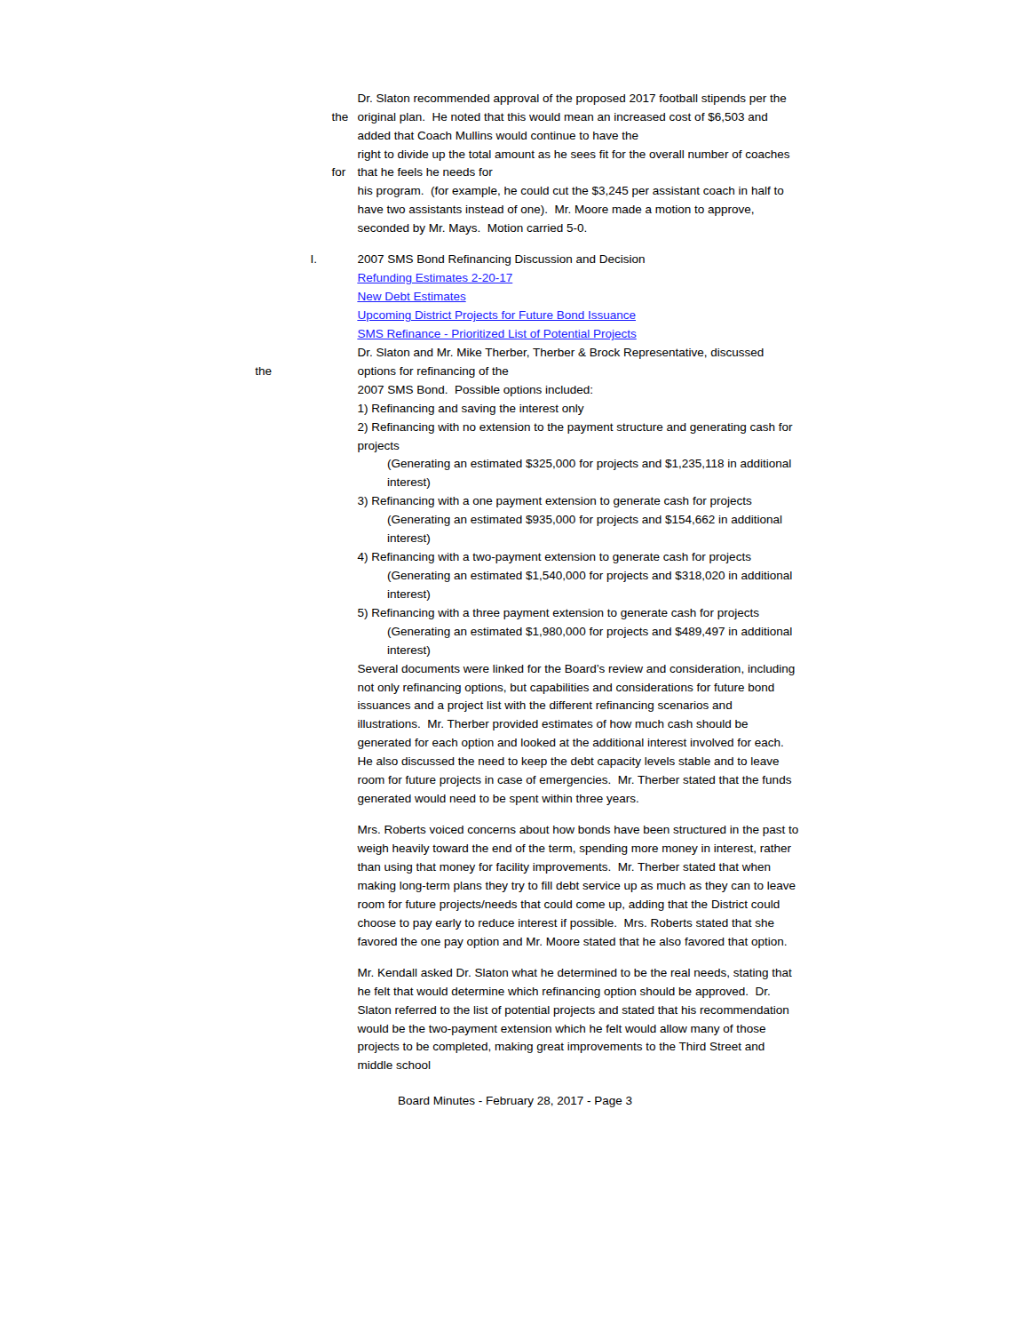Dr. Slaton recommended approval of the proposed 2017 football stipends per the original plan. He noted that this would mean an increased cost of $6,503 and added that Coach Mullins would continue to have the
the
right to divide up the total amount as he sees fit for the overall number of coaches that he feels he needs for
for
his program. (for example, he could cut the $3,245 per assistant coach in half to have two assistants instead of one). Mr. Moore made a motion to approve, seconded by Mr. Mays. Motion carried 5-0.
I.
2007 SMS Bond Refinancing Discussion and Decision
Refunding Estimates 2-20-17
New Debt Estimates
Upcoming District Projects for Future Bond Issuance
SMS Refinance - Prioritized List of Potential Projects
Dr. Slaton and Mr. Mike Therber, Therber & Brock Representative, discussed options for refinancing of the
the
2007 SMS Bond. Possible options included:
1) Refinancing and saving the interest only
2) Refinancing with no extension to the payment structure and generating cash for projects
(Generating an estimated $325,000 for projects and $1,235,118 in additional interest)
3) Refinancing with a one payment extension to generate cash for projects
(Generating an estimated $935,000 for projects and $154,662 in additional interest)
4) Refinancing with a two-payment extension to generate cash for projects
(Generating an estimated $1,540,000 for projects and $318,020 in additional interest)
5) Refinancing with a three payment extension to generate cash for projects
(Generating an estimated $1,980,000 for projects and $489,497 in additional interest)
Several documents were linked for the Board’s review and consideration, including not only refinancing options, but capabilities and considerations for future bond issuances and a project list with the different refinancing scenarios and illustrations. Mr. Therber provided estimates of how much cash should be generated for each option and looked at the additional interest involved for each. He also discussed the need to keep the debt capacity levels stable and to leave room for future projects in case of emergencies. Mr. Therber stated that the funds generated would need to be spent within three years.
Mrs. Roberts voiced concerns about how bonds have been structured in the past to weigh heavily toward the end of the term, spending more money in interest, rather than using that money for facility improvements. Mr. Therber stated that when making long-term plans they try to fill debt service up as much as they can to leave room for future projects/needs that could come up, adding that the District could choose to pay early to reduce interest if possible. Mrs. Roberts stated that she favored the one pay option and Mr. Moore stated that he also favored that option.
Mr. Kendall asked Dr. Slaton what he determined to be the real needs, stating that he felt that would determine which refinancing option should be approved. Dr. Slaton referred to the list of potential projects and stated that his recommendation would be the two-payment extension which he felt would allow many of those projects to be completed, making great improvements to the Third Street and middle school
Board Minutes - February 28, 2017 - Page 3